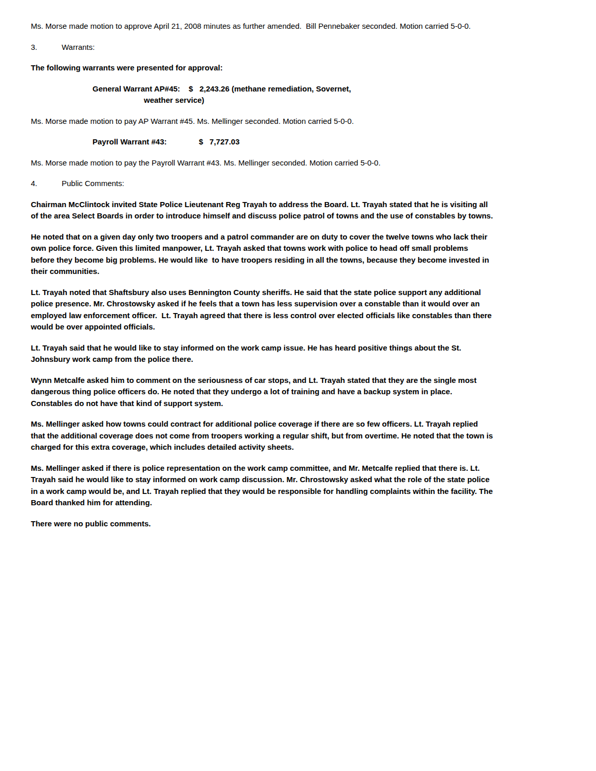Ms. Morse made motion to approve April 21, 2008 minutes as further amended. Bill Pennebaker seconded. Motion carried 5-0-0.
3. Warrants:
The following warrants were presented for approval:
General Warrant AP#45: $ 2,243.26 (methane remediation, Sovernet,
weather service)
Ms. Morse made motion to pay AP Warrant #45. Ms. Mellinger seconded. Motion carried 5-0-0.
Payroll Warrant #43: $ 7,727.03
Ms. Morse made motion to pay the Payroll Warrant #43. Ms. Mellinger seconded. Motion carried 5-0-0.
4. Public Comments:
Chairman McClintock invited State Police Lieutenant Reg Trayah to address the Board. Lt. Trayah stated that he is visiting all of the area Select Boards in order to introduce himself and discuss police patrol of towns and the use of constables by towns.
He noted that on a given day only two troopers and a patrol commander are on duty to cover the twelve towns who lack their own police force. Given this limited manpower, Lt. Trayah asked that towns work with police to head off small problems before they become big problems. He would like to have troopers residing in all the towns, because they become invested in their communities.
Lt. Trayah noted that Shaftsbury also uses Bennington County sheriffs. He said that the state police support any additional police presence. Mr. Chrostowsky asked if he feels that a town has less supervision over a constable than it would over an employed law enforcement officer. Lt. Trayah agreed that there is less control over elected officials like constables than there would be over appointed officials.
Lt. Trayah said that he would like to stay informed on the work camp issue. He has heard positive things about the St. Johnsbury work camp from the police there.
Wynn Metcalfe asked him to comment on the seriousness of car stops, and Lt. Trayah stated that they are the single most dangerous thing police officers do. He noted that they undergo a lot of training and have a backup system in place. Constables do not have that kind of support system.
Ms. Mellinger asked how towns could contract for additional police coverage if there are so few officers. Lt. Trayah replied that the additional coverage does not come from troopers working a regular shift, but from overtime. He noted that the town is charged for this extra coverage, which includes detailed activity sheets.
Ms. Mellinger asked if there is police representation on the work camp committee, and Mr. Metcalfe replied that there is. Lt. Trayah said he would like to stay informed on work camp discussion. Mr. Chrostowsky asked what the role of the state police in a work camp would be, and Lt. Trayah replied that they would be responsible for handling complaints within the facility. The Board thanked him for attending.
There were no public comments.